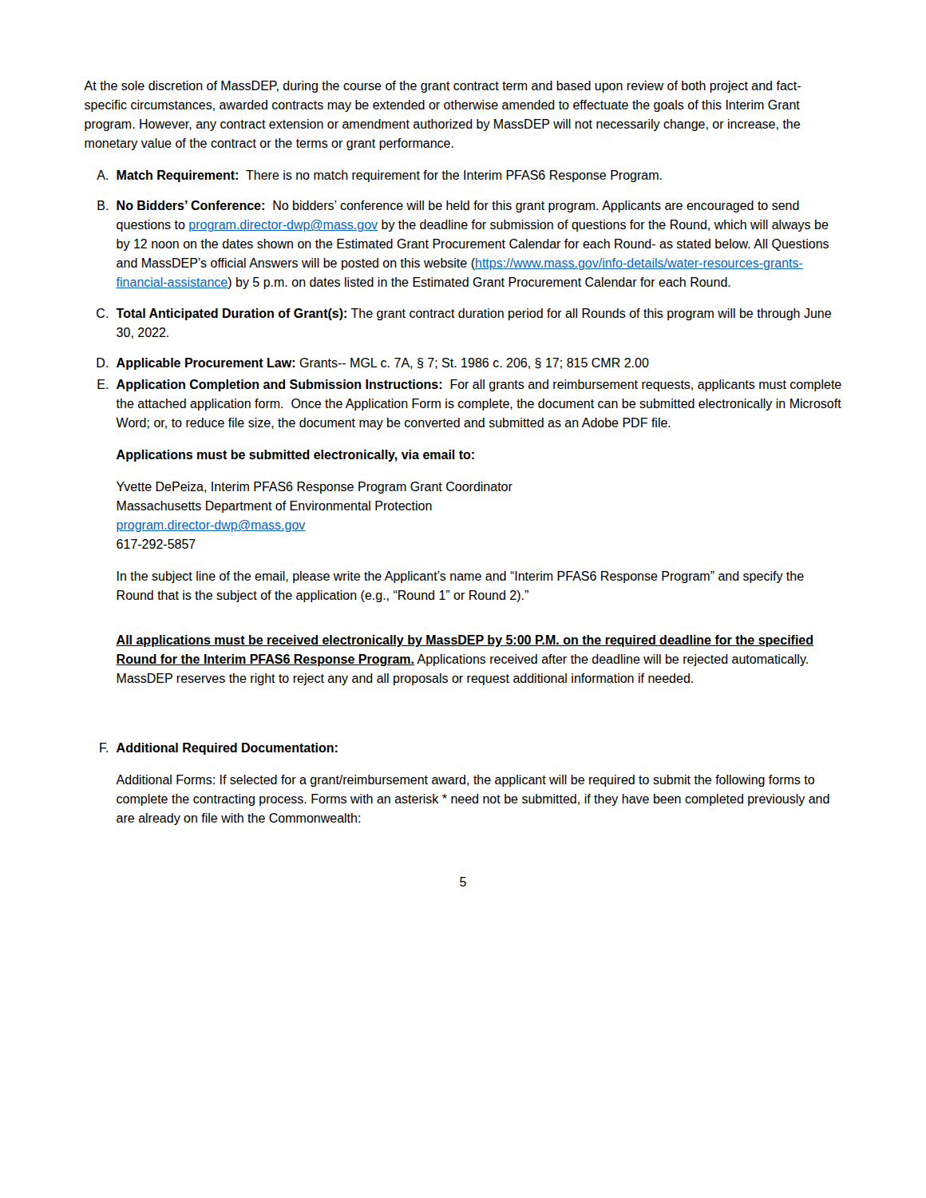At the sole discretion of MassDEP, during the course of the grant contract term and based upon review of both project and fact-specific circumstances, awarded contracts may be extended or otherwise amended to effectuate the goals of this Interim Grant program. However, any contract extension or amendment authorized by MassDEP will not necessarily change, or increase, the monetary value of the contract or the terms or grant performance.
Match Requirement: There is no match requirement for the Interim PFAS6 Response Program.
No Bidders’ Conference: No bidders’ conference will be held for this grant program. Applicants are encouraged to send questions to program.director-dwp@mass.gov by the deadline for submission of questions for the Round, which will always be by 12 noon on the dates shown on the Estimated Grant Procurement Calendar for each Round- as stated below. All Questions and MassDEP’s official Answers will be posted on this website (https://www.mass.gov/info-details/water-resources-grants-financial-assistance) by 5 p.m. on dates listed in the Estimated Grant Procurement Calendar for each Round.
Total Anticipated Duration of Grant(s): The grant contract duration period for all Rounds of this program will be through June 30, 2022.
Applicable Procurement Law: Grants-- MGL c. 7A, § 7; St. 1986 c. 206, § 17; 815 CMR 2.00
Application Completion and Submission Instructions: For all grants and reimbursement requests, applicants must complete the attached application form. Once the Application Form is complete, the document can be submitted electronically in Microsoft Word; or, to reduce file size, the document may be converted and submitted as an Adobe PDF file.
Applications must be submitted electronically, via email to:
Yvette DePeiza, Interim PFAS6 Response Program Grant Coordinator
Massachusetts Department of Environmental Protection
program.director-dwp@mass.gov
617-292-5857
In the subject line of the email, please write the Applicant’s name and “Interim PFAS6 Response Program” and specify the Round that is the subject of the application (e.g., “Round 1” or Round 2).”
All applications must be received electronically by MassDEP by 5:00 P.M. on the required deadline for the specified Round for the Interim PFAS6 Response Program. Applications received after the deadline will be rejected automatically. MassDEP reserves the right to reject any and all proposals or request additional information if needed.
Additional Required Documentation:
Additional Forms: If selected for a grant/reimbursement award, the applicant will be required to submit the following forms to complete the contracting process. Forms with an asterisk * need not be submitted, if they have been completed previously and are already on file with the Commonwealth:
5